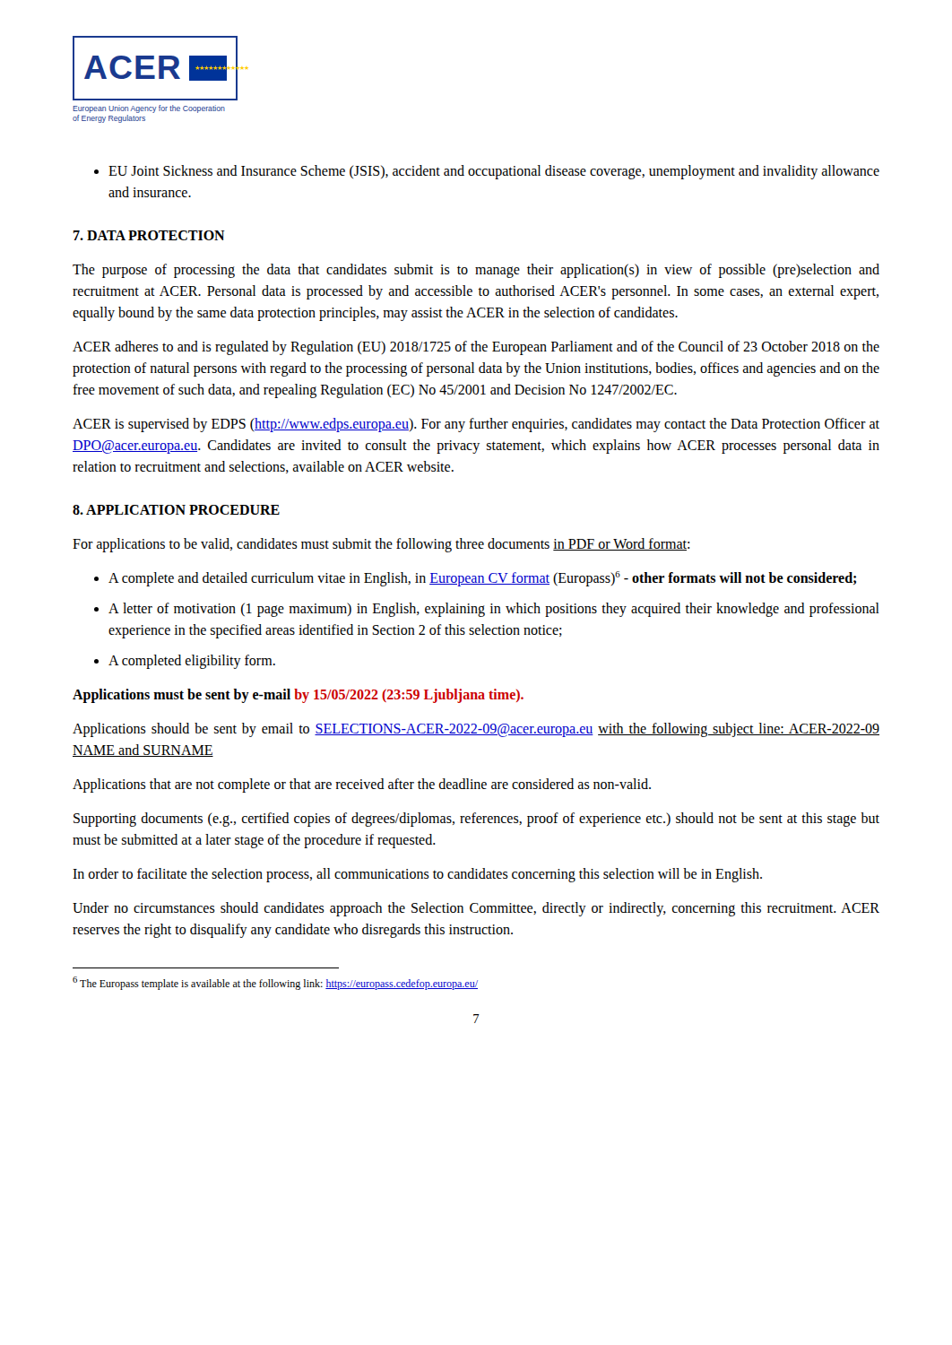ACER
European Union Agency for the Cooperation
of Energy Regulators
EU Joint Sickness and Insurance Scheme (JSIS), accident and occupational disease coverage, unemployment and invalidity allowance and insurance.
7. DATA PROTECTION
The purpose of processing the data that candidates submit is to manage their application(s) in view of possible (pre)selection and recruitment at ACER. Personal data is processed by and accessible to authorised ACER's personnel. In some cases, an external expert, equally bound by the same data protection principles, may assist the ACER in the selection of candidates.
ACER adheres to and is regulated by Regulation (EU) 2018/1725 of the European Parliament and of the Council of 23 October 2018 on the protection of natural persons with regard to the processing of personal data by the Union institutions, bodies, offices and agencies and on the free movement of such data, and repealing Regulation (EC) No 45/2001 and Decision No 1247/2002/EC.
ACER is supervised by EDPS (http://www.edps.europa.eu). For any further enquiries, candidates may contact the Data Protection Officer at DPO@acer.europa.eu. Candidates are invited to consult the privacy statement, which explains how ACER processes personal data in relation to recruitment and selections, available on ACER website.
8. APPLICATION PROCEDURE
For applications to be valid, candidates must submit the following three documents in PDF or Word format:
A complete and detailed curriculum vitae in English, in European CV format (Europass)6 - other formats will not be considered;
A letter of motivation (1 page maximum) in English, explaining in which positions they acquired their knowledge and professional experience in the specified areas identified in Section 2 of this selection notice;
A completed eligibility form.
Applications must be sent by e-mail by 15/05/2022 (23:59 Ljubljana time).
Applications should be sent by email to SELECTIONS-ACER-2022-09@acer.europa.eu with the following subject line: ACER-2022-09 NAME and SURNAME
Applications that are not complete or that are received after the deadline are considered as non-valid.
Supporting documents (e.g., certified copies of degrees/diplomas, references, proof of experience etc.) should not be sent at this stage but must be submitted at a later stage of the procedure if requested.
In order to facilitate the selection process, all communications to candidates concerning this selection will be in English.
Under no circumstances should candidates approach the Selection Committee, directly or indirectly, concerning this recruitment. ACER reserves the right to disqualify any candidate who disregards this instruction.
6 The Europass template is available at the following link: https://europass.cedefop.europa.eu/
7